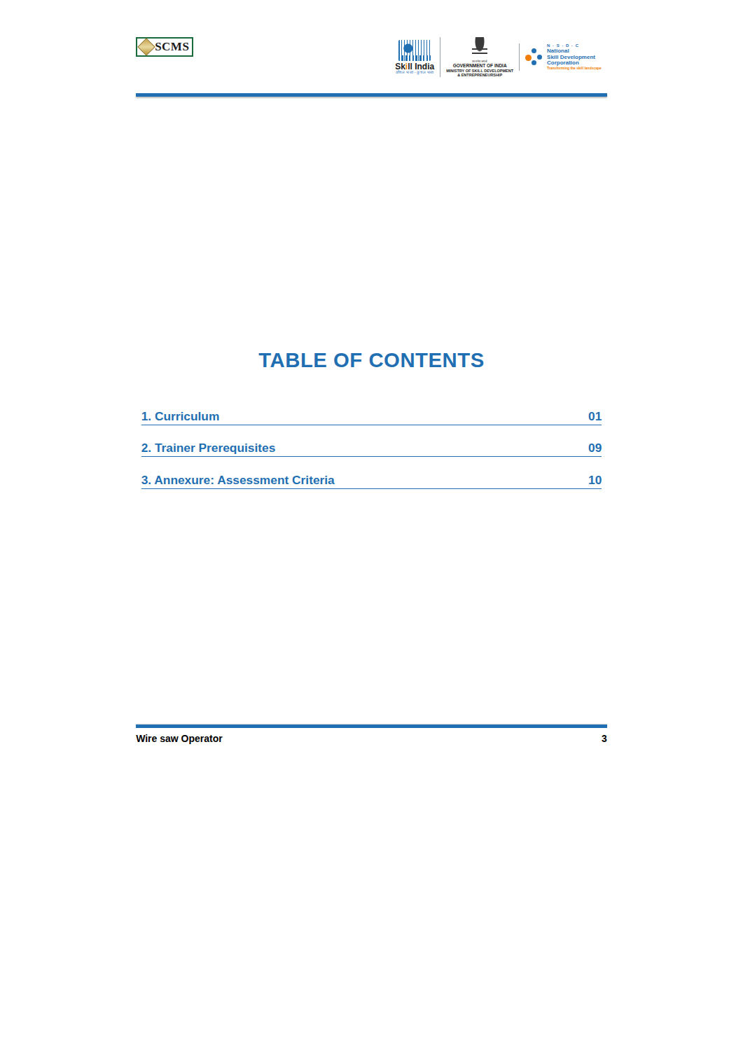SCMS
Skill India
कौशल भारत - कुशल भारत
सत्यमेव जयते
GOVERNMENT OF INDIA
MINISTRY OF SKILL DEVELOPMENT
& ENTREPRENEURSHIP
N · S · D · C
National
Skill Development
Corporation
Transforming the skill landscape
TABLE OF CONTENTS
1. Curriculum 01
2. Trainer Prerequisites 09
3. Annexure: Assessment Criteria 10
Wire saw Operator
3